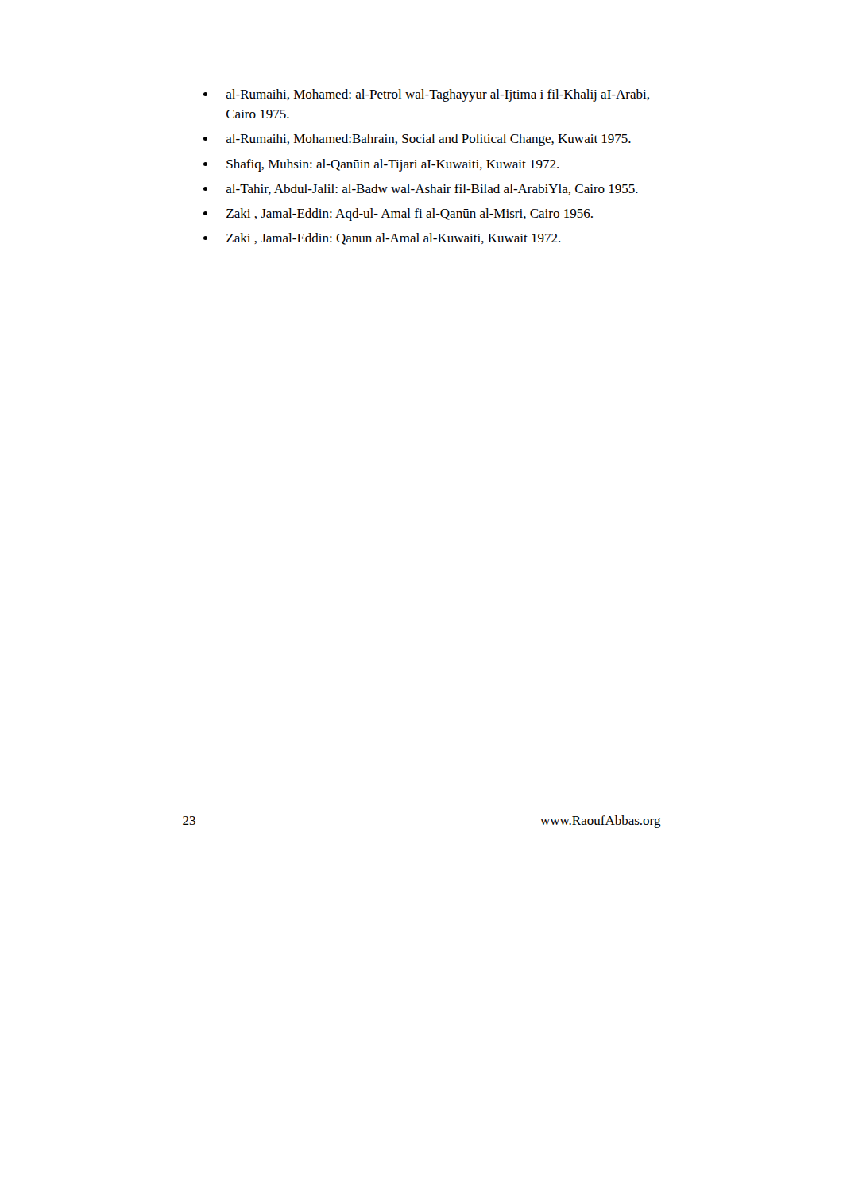al-Rumaihi, Mohamed: al-Petrol wal-Taghayyur al-Ijtima i fil-Khalij aI-Arabi, Cairo 1975.
al-Rumaihi, Mohamed:Bahrain, Social and Political Change, Kuwait 1975.
Shafiq, Muhsin: al-Qanūin al-Tijari aI-Kuwaiti, Kuwait 1972.
al-Tahir, Abdul-Jalil: al-Badw wal-Ashair fil-Bilad al-ArabiYla, Cairo 1955.
Zaki , Jamal-Eddin: Aqd-ul- Amal fi al-Qanūn al-Misri, Cairo 1956.
Zaki , Jamal-Eddin: Qanūn al-Amal al-Kuwaiti, Kuwait 1972.
23
www.RaoufAbbas.org